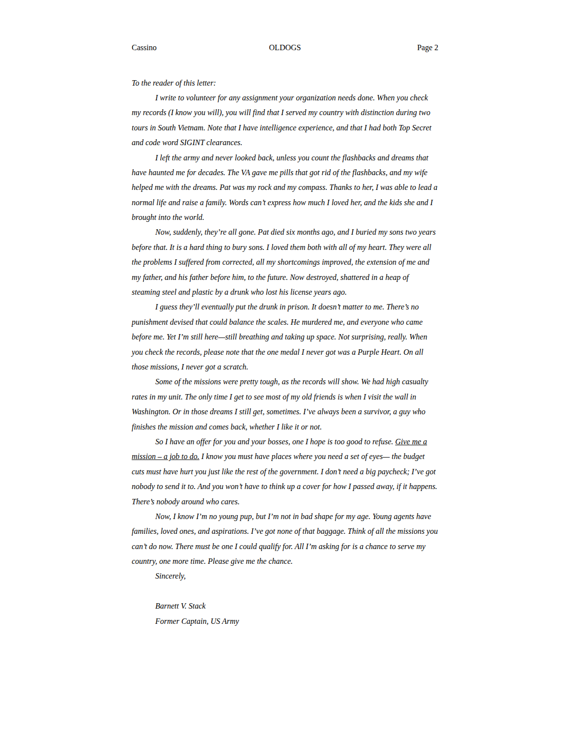Cassino OLDOGS Page 2
To the reader of this letter:
I write to volunteer for any assignment your organization needs done. When you check my records (I know you will), you will find that I served my country with distinction during two tours in South Vietnam. Note that I have intelligence experience, and that I had both Top Secret and code word SIGINT clearances.
I left the army and never looked back, unless you count the flashbacks and dreams that have haunted me for decades. The VA gave me pills that got rid of the flashbacks, and my wife helped me with the dreams. Pat was my rock and my compass. Thanks to her, I was able to lead a normal life and raise a family. Words can’t express how much I loved her, and the kids she and I brought into the world.
Now, suddenly, they’re all gone. Pat died six months ago, and I buried my sons two years before that. It is a hard thing to bury sons. I loved them both with all of my heart. They were all the problems I suffered from corrected, all my shortcomings improved, the extension of me and my father, and his father before him, to the future. Now destroyed, shattered in a heap of steaming steel and plastic by a drunk who lost his license years ago.
I guess they’ll eventually put the drunk in prison. It doesn’t matter to me. There’s no punishment devised that could balance the scales. He murdered me, and everyone who came before me. Yet I’m still here—still breathing and taking up space. Not surprising, really. When you check the records, please note that the one medal I never got was a Purple Heart. On all those missions, I never got a scratch.
Some of the missions were pretty tough, as the records will show. We had high casualty rates in my unit. The only time I get to see most of my old friends is when I visit the wall in Washington. Or in those dreams I still get, sometimes. I’ve always been a survivor, a guy who finishes the mission and comes back, whether I like it or not.
So I have an offer for you and your bosses, one I hope is too good to refuse. Give me a mission – a job to do. I know you must have places where you need a set of eyes— the budget cuts must have hurt you just like the rest of the government. I don’t need a big paycheck; I’ve got nobody to send it to. And you won’t have to think up a cover for how I passed away, if it happens. There’s nobody around who cares.
Now, I know I’m no young pup, but I’m not in bad shape for my age. Young agents have families, loved ones, and aspirations. I’ve got none of that baggage. Think of all the missions you can’t do now. There must be one I could qualify for. All I’m asking for is a chance to serve my country, one more time. Please give me the chance.
Sincerely,
Barnett V. Stack Former Captain, US Army